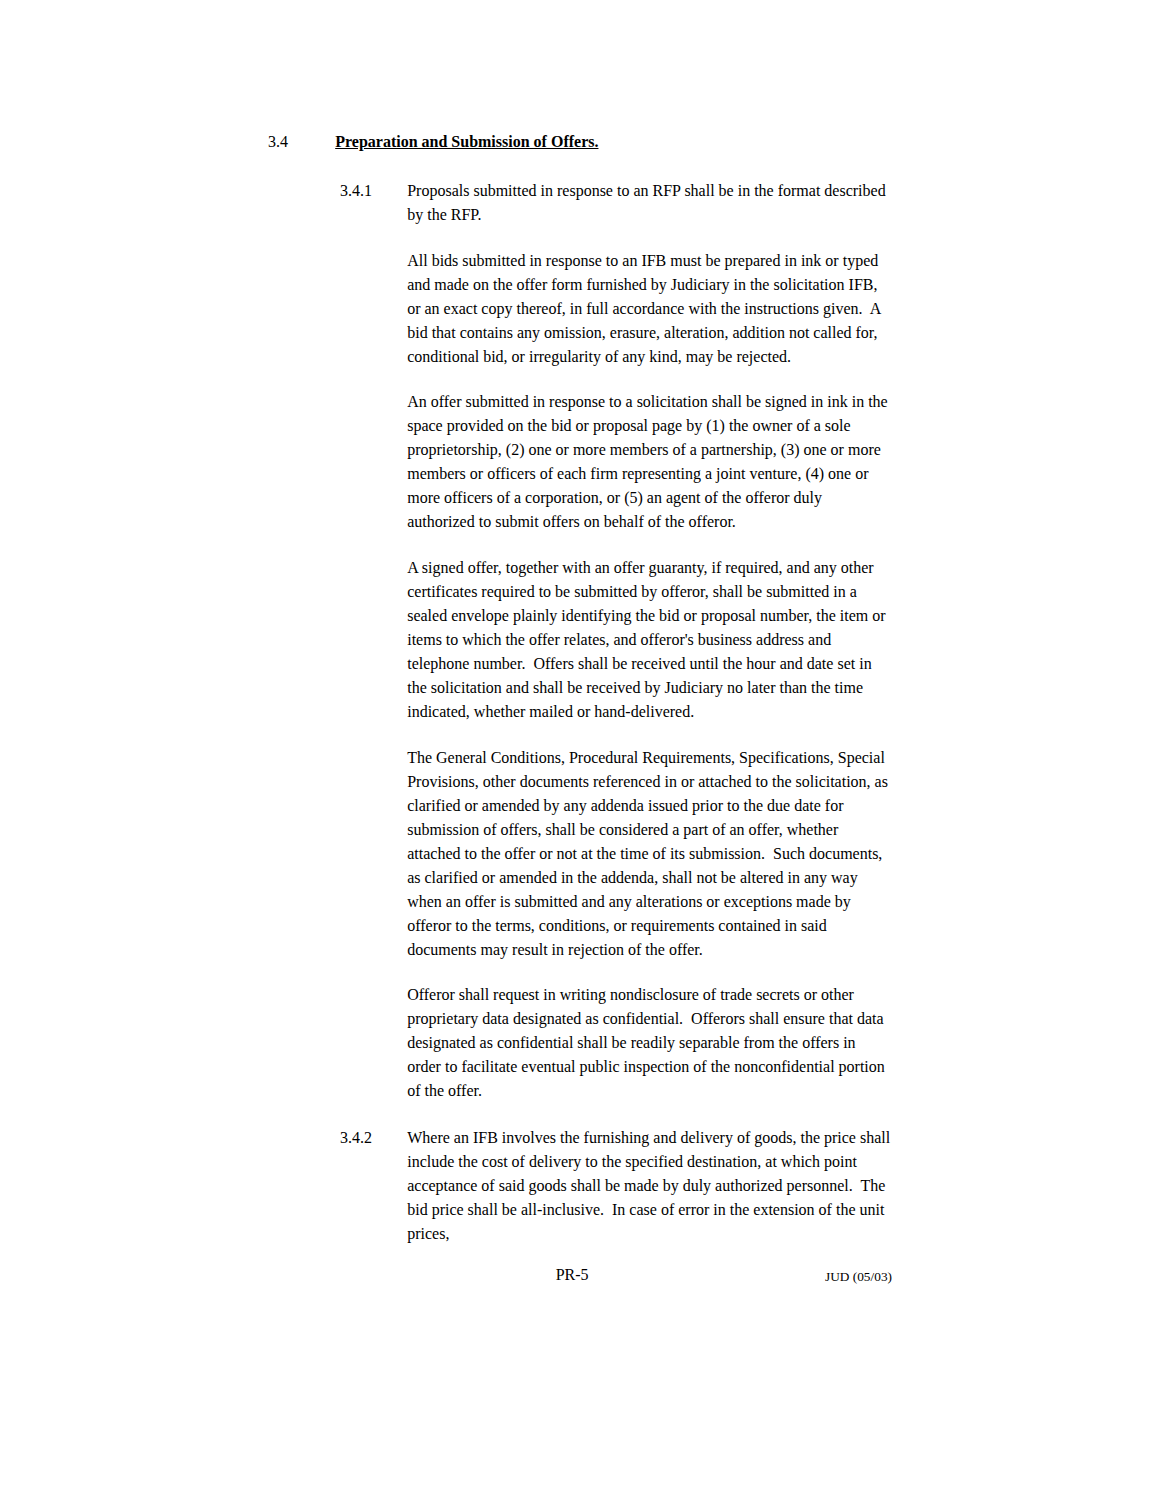3.4 Preparation and Submission of Offers.
3.4.1
Proposals submitted in response to an RFP shall be in the format described by the RFP.
All bids submitted in response to an IFB must be prepared in ink or typed and made on the offer form furnished by Judiciary in the solicitation IFB, or an exact copy thereof, in full accordance with the instructions given. A bid that contains any omission, erasure, alteration, addition not called for, conditional bid, or irregularity of any kind, may be rejected.
An offer submitted in response to a solicitation shall be signed in ink in the space provided on the bid or proposal page by (1) the owner of a sole proprietorship, (2) one or more members of a partnership, (3) one or more members or officers of each firm representing a joint venture, (4) one or more officers of a corporation, or (5) an agent of the offeror duly authorized to submit offers on behalf of the offeror.
A signed offer, together with an offer guaranty, if required, and any other certificates required to be submitted by offeror, shall be submitted in a sealed envelope plainly identifying the bid or proposal number, the item or items to which the offer relates, and offeror's business address and telephone number. Offers shall be received until the hour and date set in the solicitation and shall be received by Judiciary no later than the time indicated, whether mailed or hand-delivered.
The General Conditions, Procedural Requirements, Specifications, Special Provisions, other documents referenced in or attached to the solicitation, as clarified or amended by any addenda issued prior to the due date for submission of offers, shall be considered a part of an offer, whether attached to the offer or not at the time of its submission. Such documents, as clarified or amended in the addenda, shall not be altered in any way when an offer is submitted and any alterations or exceptions made by offeror to the terms, conditions, or requirements contained in said documents may result in rejection of the offer.
Offeror shall request in writing nondisclosure of trade secrets or other proprietary data designated as confidential. Offerors shall ensure that data designated as confidential shall be readily separable from the offers in order to facilitate eventual public inspection of the nonconfidential portion of the offer.
3.4.2
Where an IFB involves the furnishing and delivery of goods, the price shall include the cost of delivery to the specified destination, at which point acceptance of said goods shall be made by duly authorized personnel. The bid price shall be all-inclusive. In case of error in the extension of the unit prices,
PR-5
JUD (05/03)